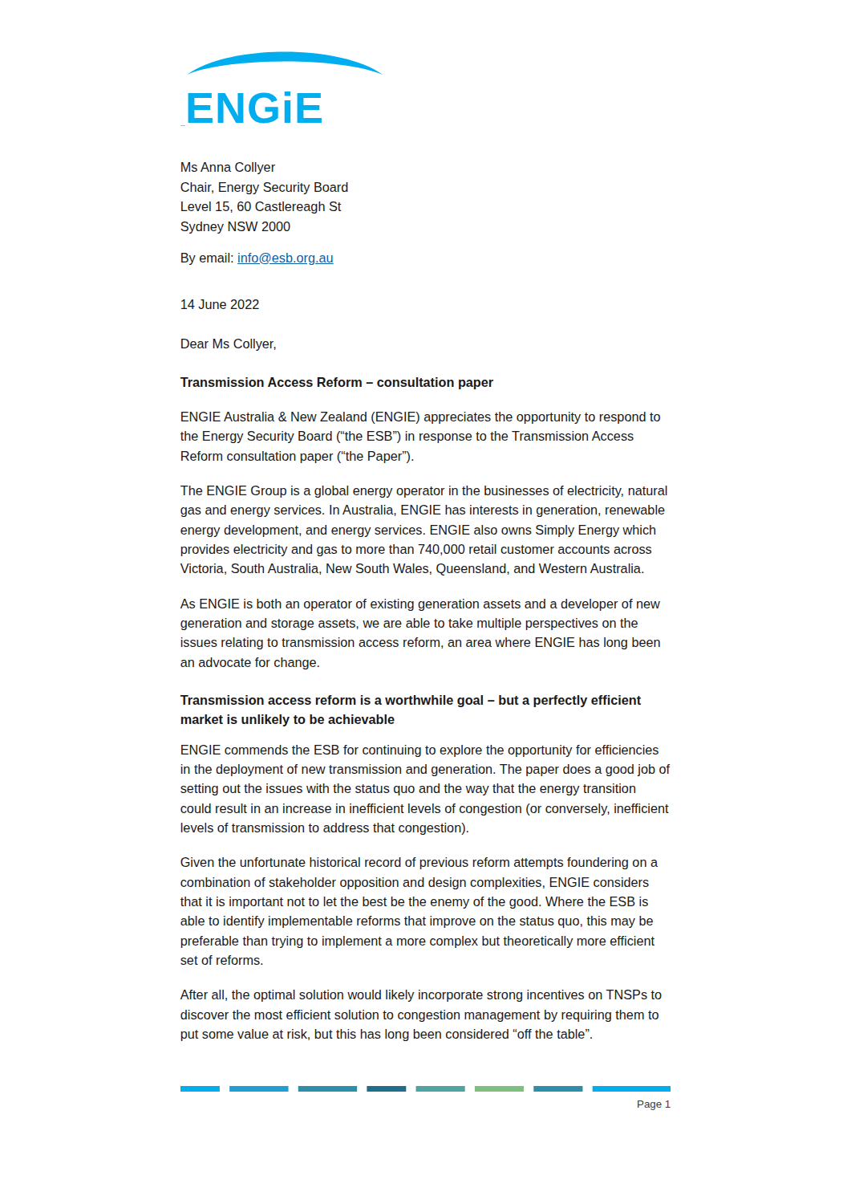ENGIE ENGiE
Ms Anna Collyer
Chair, Energy Security Board
Level 15, 60 Castlereagh St
Sydney NSW 2000
By email: info@esb.org.au
14 June 2022
Dear Ms Collyer,
Transmission Access Reform – consultation paper
ENGIE Australia & New Zealand (ENGIE) appreciates the opportunity to respond to the Energy Security Board (“the ESB”) in response to the Transmission Access Reform consultation paper (“the Paper”).
The ENGIE Group is a global energy operator in the businesses of electricity, natural gas and energy services. In Australia, ENGIE has interests in generation, renewable energy development, and energy services. ENGIE also owns Simply Energy which provides electricity and gas to more than 740,000 retail customer accounts across Victoria, South Australia, New South Wales, Queensland, and Western Australia.
As ENGIE is both an operator of existing generation assets and a developer of new generation and storage assets, we are able to take multiple perspectives on the issues relating to transmission access reform, an area where ENGIE has long been an advocate for change.
Transmission access reform is a worthwhile goal – but a perfectly efficient market is unlikely to be achievable
ENGIE commends the ESB for continuing to explore the opportunity for efficiencies in the deployment of new transmission and generation. The paper does a good job of setting out the issues with the status quo and the way that the energy transition could result in an increase in inefficient levels of congestion (or conversely, inefficient levels of transmission to address that congestion).
Given the unfortunate historical record of previous reform attempts foundering on a combination of stakeholder opposition and design complexities, ENGIE considers that it is important not to let the best be the enemy of the good. Where the ESB is able to identify implementable reforms that improve on the status quo, this may be preferable than trying to implement a more complex but theoretically more efficient set of reforms.
After all, the optimal solution would likely incorporate strong incentives on TNSPs to discover the most efficient solution to congestion management by requiring them to put some value at risk, but this has long been considered “off the table”.
Page 1